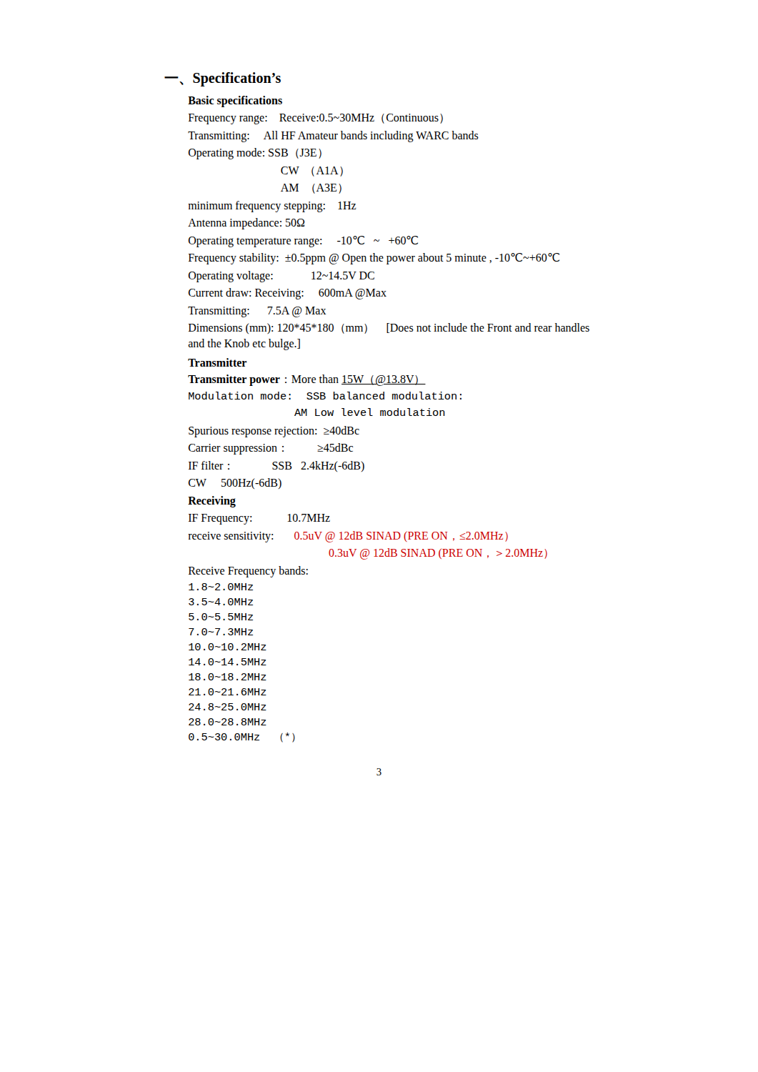一、Specification’s
Basic specifications
Frequency range: Receive:0.5~30MHz（Continuous）
Transmitting: All HF Amateur bands including WARC bands
Operating mode: SSB（J3E）
CW （A1A）
AM （A3E）
minimum frequency stepping: 1Hz
Antenna impedance: 50Ω
Operating temperature range: -10℃ ~ +60℃
Frequency stability: ±0.5ppm @ Open the power about 5 minute , -10℃~+60℃
Operating voltage: 12~14.5V DC
Current draw: Receiving: 600mA @Max
Transmitting: 7.5A @ Max
Dimensions (mm): 120*45*180（mm） [Does not include the Front and rear handles and the Knob etc bulge.]
Transmitter
Transmitter power：More than 15W（@13.8V）
Modulation mode: SSB balanced modulation:
AM Low level modulation
Spurious response rejection: ≥40dBc
Carrier suppression： ≥45dBc
IF filter： SSB 2.4kHz(-6dB)
CW 500Hz(-6dB)
Receiving
IF Frequency: 10.7MHz
receive sensitivity: 0.5uV @ 12dB SINAD (PRE ON，≤2.0MHz）
0.3uV @ 12dB SINAD (PRE ON，＞2.0MHz）
Receive Frequency bands:
1.8~2.0MHz
3.5~4.0MHz
5.0~5.5MHz
7.0~7.3MHz
10.0~10.2MHz
14.0~14.5MHz
18.0~18.2MHz
21.0~21.6MHz
24.8~25.0MHz
28.0~28.8MHz
0.5~30.0MHz （*）
3